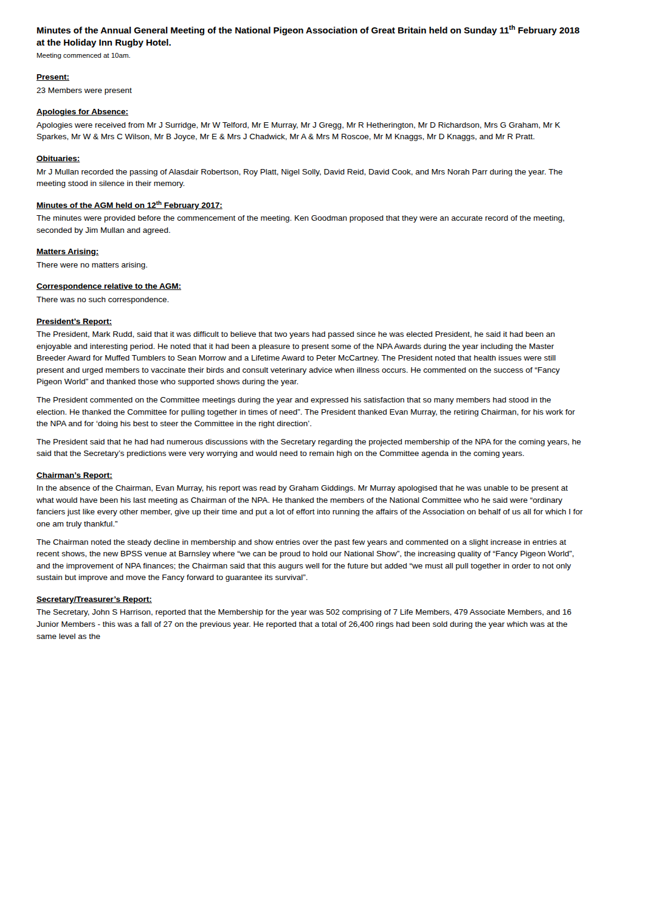Minutes of the Annual General Meeting of the National Pigeon Association of Great Britain held on Sunday 11th February 2018 at the Holiday Inn Rugby Hotel.
Meeting commenced at 10am.
Present:
23 Members were present
Apologies for Absence:
Apologies were received from Mr J Surridge, Mr W Telford, Mr E Murray, Mr J Gregg, Mr R Hetherington, Mr D Richardson, Mrs G Graham, Mr K Sparkes, Mr W & Mrs C Wilson, Mr B Joyce, Mr E & Mrs J Chadwick, Mr A & Mrs M Roscoe, Mr M Knaggs, Mr D Knaggs, and Mr R Pratt.
Obituaries:
Mr J Mullan recorded the passing of Alasdair Robertson, Roy Platt, Nigel Solly, David Reid, David Cook, and Mrs Norah Parr during the year. The meeting stood in silence in their memory.
Minutes of the AGM held on 12th February 2017:
The minutes were provided before the commencement of the meeting. Ken Goodman proposed that they were an accurate record of the meeting, seconded by Jim Mullan and agreed.
Matters Arising:
There were no matters arising.
Correspondence relative to the AGM:
There was no such correspondence.
President’s Report:
The President, Mark Rudd, said that it was difficult to believe that two years had passed since he was elected President, he said it had been an enjoyable and interesting period. He noted that it had been a pleasure to present some of the NPA Awards during the year including the Master Breeder Award for Muffed Tumblers to Sean Morrow and a Lifetime Award to Peter McCartney. The President noted that health issues were still present and urged members to vaccinate their birds and consult veterinary advice when illness occurs. He commented on the success of “Fancy Pigeon World” and thanked those who supported shows during the year.
The President commented on the Committee meetings during the year and expressed his satisfaction that so many members had stood in the election. He thanked the Committee for pulling together in times of need”. The President thanked Evan Murray, the retiring Chairman, for his work for the NPA and for ‘doing his best to steer the Committee in the right direction’.
The President said that he had had numerous discussions with the Secretary regarding the projected membership of the NPA for the coming years, he said that the Secretary’s predictions were very worrying and would need to remain high on the Committee agenda in the coming years.
Chairman’s Report:
In the absence of the Chairman, Evan Murray, his report was read by Graham Giddings. Mr Murray apologised that he was unable to be present at what would have been his last meeting as Chairman of the NPA. He thanked the members of the National Committee who he said were “ordinary fanciers just like every other member, give up their time and put a lot of effort into running the affairs of the Association on behalf of us all for which I for one am truly thankful.”
The Chairman noted the steady decline in membership and show entries over the past few years and commented on a slight increase in entries at recent shows, the new BPSS venue at Barnsley where “we can be proud to hold our National Show”, the increasing quality of “Fancy Pigeon World”, and the improvement of NPA finances; the Chairman said that this augurs well for the future but added “we must all pull together in order to not only sustain but improve and move the Fancy forward to guarantee its survival”.
Secretary/Treasurer’s Report:
The Secretary, John S Harrison, reported that the Membership for the year was 502 comprising of 7 Life Members, 479 Associate Members, and 16 Junior Members - this was a fall of 27 on the previous year. He reported that a total of 26,400 rings had been sold during the year which was at the same level as the